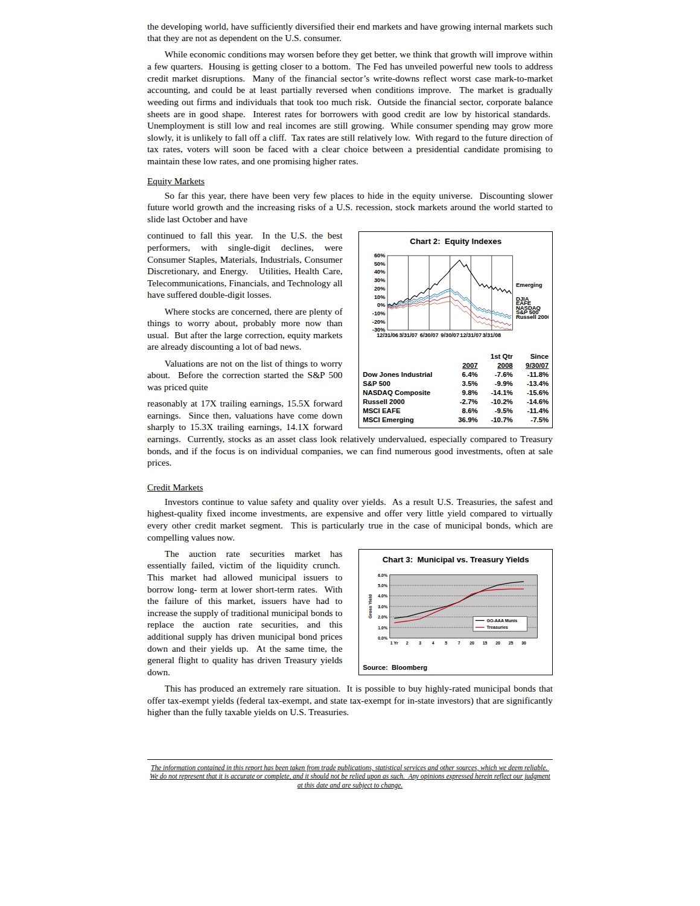the developing world, have sufficiently diversified their end markets and have growing internal markets such that they are not as dependent on the U.S. consumer.
While economic conditions may worsen before they get better, we think that growth will improve within a few quarters. Housing is getting closer to a bottom. The Fed has unveiled powerful new tools to address credit market disruptions. Many of the financial sector’s write-downs reflect worst case mark-to-market accounting, and could be at least partially reversed when conditions improve. The market is gradually weeding out firms and individuals that took too much risk. Outside the financial sector, corporate balance sheets are in good shape. Interest rates for borrowers with good credit are low by historical standards. Unemployment is still low and real incomes are still growing. While consumer spending may grow more slowly, it is unlikely to fall off a cliff. Tax rates are still relatively low. With regard to the future direction of tax rates, voters will soon be faced with a clear choice between a presidential candidate promising to maintain these low rates, and one promising higher rates.
Equity Markets
So far this year, there have been very few places to hide in the equity universe. Discounting slower future world growth and the increasing risks of a U.S. recession, stock markets around the world started to slide last October and have
Chart 2: Equity Indexes
60% 50% 40% 30% 20% 10% 0% -10% -20% -30% 12/31/06 3/31/07 6/30/07 9/30/07 12/31/07 3/31/08 Emerging DJIA EAFE NASDAQ S&P 500 Russell 2000
| | | 1st Qtr | Since |
| | 2007 | 2008 | 9/30/07 |
| Dow Jones Industrial | 6.4% | -7.6% | -11.8% |
| S&P 500 | 3.5% | -9.9% | -13.4% |
| NASDAQ Composite | 9.8% | -14.1% | -15.6% |
| Russell 2000 | -2.7% | -10.2% | -14.6% |
| MSCI EAFE | 8.6% | -9.5% | -11.4% |
| MSCI Emerging | 36.9% | -10.7% | -7.5% |
continued to fall this year. In the U.S. the best performers, with single-digit declines, were Consumer Staples, Materials, Industrials, Consumer Discretionary, and Energy. Utilities, Health Care, Telecommunications, Financials, and Technology all have suffered double-digit losses.
Where stocks are concerned, there are plenty of things to worry about, probably more now than usual. But after the large correction, equity markets are already discounting a lot of bad news.
Valuations are not on the list of things to worry about. Before the correction started the S&P 500 was priced quite
reasonably at 17X trailing earnings, 15.5X forward earnings. Since then, valuations have come down sharply to 15.3X trailing earnings, 14.1X forward earnings. Currently, stocks as an asset class look relatively undervalued, especially compared to Treasury bonds, and if the focus is on individual companies, we can find numerous good investments, often at sale prices.
Credit Markets
Investors continue to value safety and quality over yields. As a result U.S. Treasuries, the safest and highest-quality fixed income investments, are expensive and offer very little yield compared to virtually every other credit market segment. This is particularly true in the case of municipal bonds, which are compelling values now.
Chart 3: Municipal vs. Treasury Yields
6.0% 5.0% 4.0% 3.0% 2.0% 1.0% 0.0% Gross Yield 1 Yr 2 3 4 5 7 20 15 20 25 30 GO-AAA Munis Treasuries
Source: Bloomberg
The auction rate securities market has essentially failed, victim of the liquidity crunch. This market had allowed municipal issuers to borrow long- term at lower short-term rates. With the failure of this market, issuers have had to increase the supply of traditional municipal bonds to replace the auction rate securities, and this additional supply has driven municipal bond prices down and their yields up. At the same time, the general flight to quality has driven Treasury yields down.
This has produced an extremely rare situation. It is possible to buy highly-rated municipal bonds that offer tax-exempt yields (federal tax-exempt, and state tax-exempt for in-state investors) that are significantly higher than the fully taxable yields on U.S. Treasuries.
The information contained in this report has been taken from trade publications, statistical services and other sources, which we deem reliable. We do not represent that it is accurate or complete, and it should not be relied upon as such. Any opinions expressed herein reflect our judgment at this date and are subject to change.